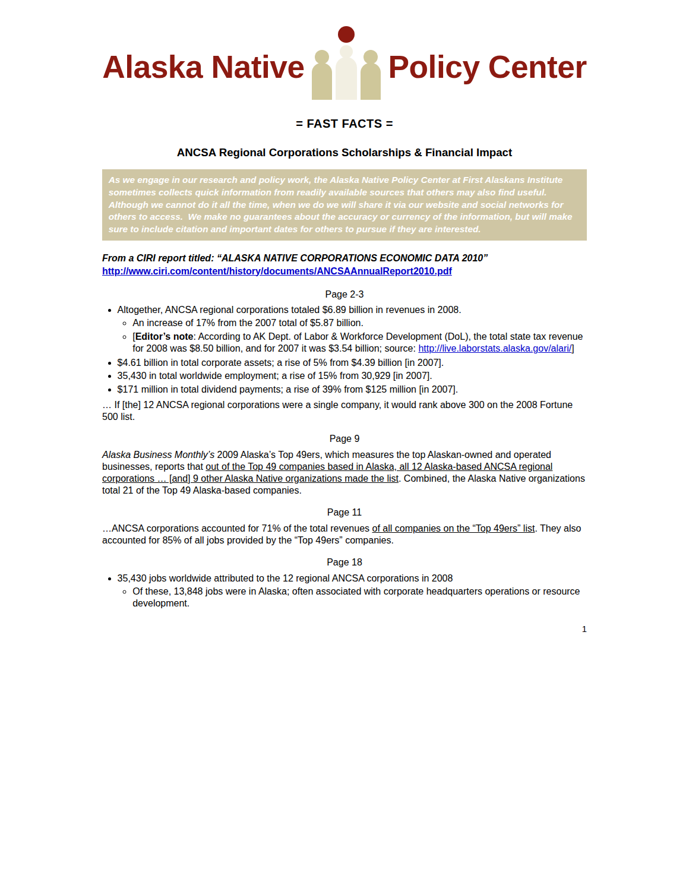Alaska Native Policy Center
= FAST FACTS =
ANCSA Regional Corporations Scholarships & Financial Impact
As we engage in our research and policy work, the Alaska Native Policy Center at First Alaskans Institute sometimes collects quick information from readily available sources that others may also find useful. Although we cannot do it all the time, when we do we will share it via our website and social networks for others to access. We make no guarantees about the accuracy or currency of the information, but will make sure to include citation and important dates for others to pursue if they are interested.
From a CIRI report titled: “ALASKA NATIVE CORPORATIONS ECONOMIC DATA 2010”
http://www.ciri.com/content/history/documents/ANCSAAnnualReport2010.pdf
Page 2-3
Altogether, ANCSA regional corporations totaled $6.89 billion in revenues in 2008.
An increase of 17% from the 2007 total of $5.87 billion.
[Editor’s note: According to AK Dept. of Labor & Workforce Development (DoL), the total state tax revenue for 2008 was $8.50 billion, and for 2007 it was $3.54 billion; source: http://live.laborstats.alaska.gov/alari/]
$4.61 billion in total corporate assets; a rise of 5% from $4.39 billion [in 2007].
35,430 in total worldwide employment; a rise of 15% from 30,929 [in 2007].
$171 million in total dividend payments; a rise of 39% from $125 million [in 2007].
… If [the] 12 ANCSA regional corporations were a single company, it would rank above 300 on the 2008 Fortune 500 list.
Page 9
Alaska Business Monthly’s 2009 Alaska’s Top 49ers, which measures the top Alaskan-owned and operated businesses, reports that out of the Top 49 companies based in Alaska, all 12 Alaska-based ANCSA regional corporations … [and] 9 other Alaska Native organizations made the list. Combined, the Alaska Native organizations total 21 of the Top 49 Alaska-based companies.
Page 11
…ANCSA corporations accounted for 71% of the total revenues of all companies on the “Top 49ers” list. They also accounted for 85% of all jobs provided by the “Top 49ers” companies.
Page 18
35,430 jobs worldwide attributed to the 12 regional ANCSA corporations in 2008
Of these, 13,848 jobs were in Alaska; often associated with corporate headquarters operations or resource development.
1